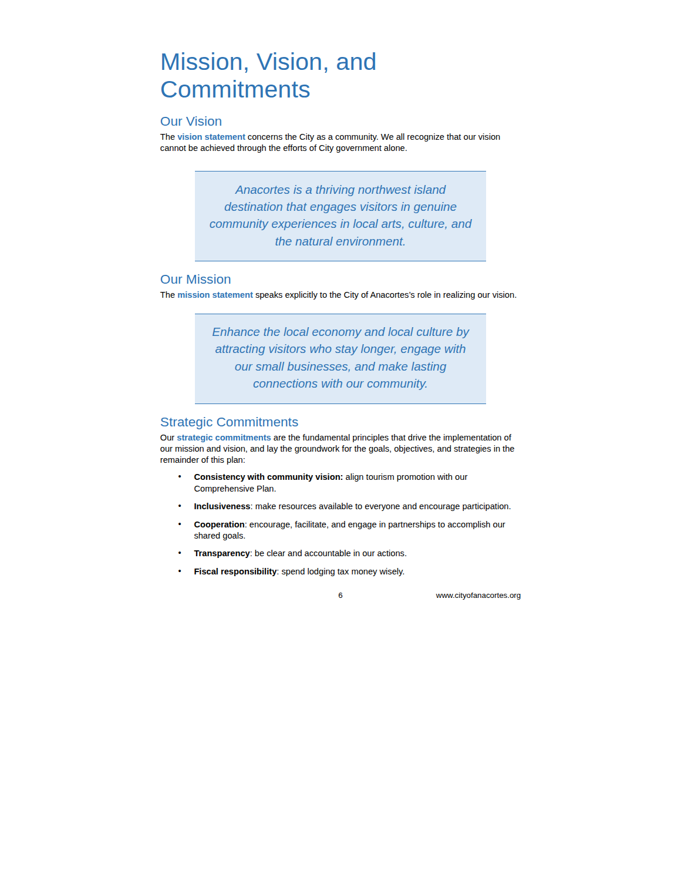Mission, Vision, and Commitments
Our Vision
The vision statement concerns the City as a community. We all recognize that our vision cannot be achieved through the efforts of City government alone.
Anacortes is a thriving northwest island destination that engages visitors in genuine community experiences in local arts, culture, and the natural environment.
Our Mission
The mission statement speaks explicitly to the City of Anacortes’s role in realizing our vision.
Enhance the local economy and local culture by attracting visitors who stay longer, engage with our small businesses, and make lasting connections with our community.
Strategic Commitments
Our strategic commitments are the fundamental principles that drive the implementation of our mission and vision, and lay the groundwork for the goals, objectives, and strategies in the remainder of this plan:
Consistency with community vision: align tourism promotion with our Comprehensive Plan.
Inclusiveness: make resources available to everyone and encourage participation.
Cooperation: encourage, facilitate, and engage in partnerships to accomplish our shared goals.
Transparency: be clear and accountable in our actions.
Fiscal responsibility: spend lodging tax money wisely.
6 www.cityofanacortes.org